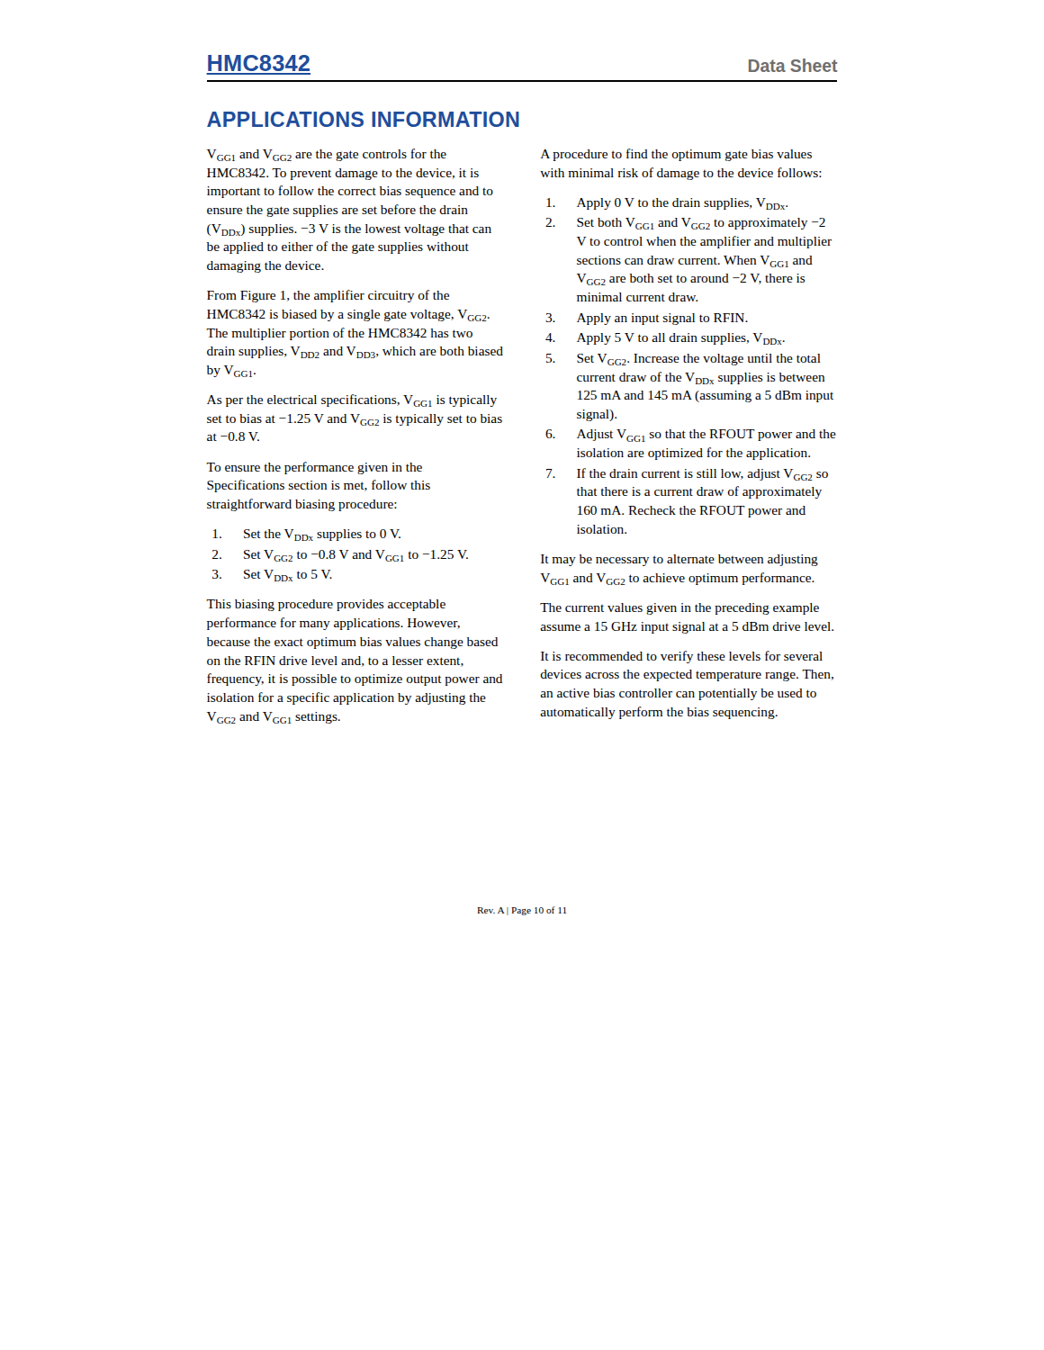HMC8342
Data Sheet
APPLICATIONS INFORMATION
VGG1 and VGG2 are the gate controls for the HMC8342. To prevent damage to the device, it is important to follow the correct bias sequence and to ensure the gate supplies are set before the drain (VDDx) supplies. −3 V is the lowest voltage that can be applied to either of the gate supplies without damaging the device.
From Figure 1, the amplifier circuitry of the HMC8342 is biased by a single gate voltage, VGG2. The multiplier portion of the HMC8342 has two drain supplies, VDD2 and VDD3, which are both biased by VGG1.
As per the electrical specifications, VGG1 is typically set to bias at −1.25 V and VGG2 is typically set to bias at −0.8 V.
To ensure the performance given in the Specifications section is met, follow this straightforward biasing procedure:
Set the VDDx supplies to 0 V.
Set VGG2 to −0.8 V and VGG1 to −1.25 V.
Set VDDx to 5 V.
This biasing procedure provides acceptable performance for many applications. However, because the exact optimum bias values change based on the RFIN drive level and, to a lesser extent, frequency, it is possible to optimize output power and isolation for a specific application by adjusting the VGG2 and VGG1 settings.
A procedure to find the optimum gate bias values with minimal risk of damage to the device follows:
Apply 0 V to the drain supplies, VDDx.
Set both VGG1 and VGG2 to approximately −2 V to control when the amplifier and multiplier sections can draw current. When VGG1 and VGG2 are both set to around −2 V, there is minimal current draw.
Apply an input signal to RFIN.
Apply 5 V to all drain supplies, VDDx.
Set VGG2. Increase the voltage until the total current draw of the VDDx supplies is between 125 mA and 145 mA (assuming a 5 dBm input signal).
Adjust VGG1 so that the RFOUT power and the isolation are optimized for the application.
If the drain current is still low, adjust VGG2 so that there is a current draw of approximately 160 mA. Recheck the RFOUT power and isolation.
It may be necessary to alternate between adjusting VGG1 and VGG2 to achieve optimum performance.
The current values given in the preceding example assume a 15 GHz input signal at a 5 dBm drive level.
It is recommended to verify these levels for several devices across the expected temperature range. Then, an active bias controller can potentially be used to automatically perform the bias sequencing.
Rev. A | Page 10 of 11